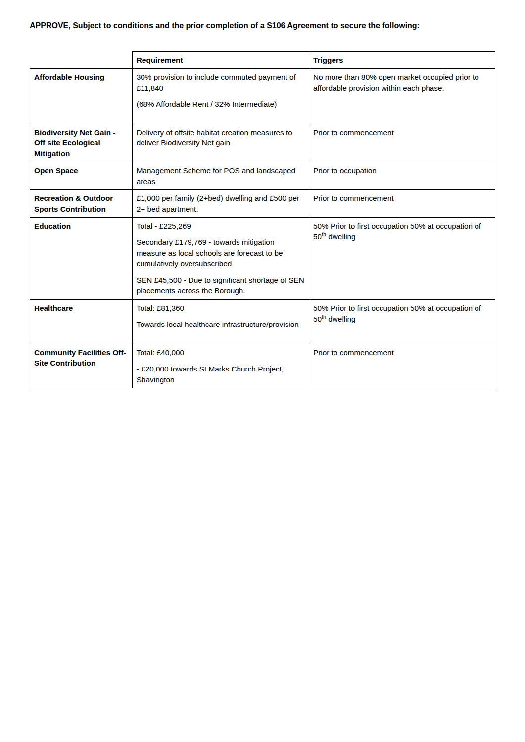APPROVE, Subject to conditions and the prior completion of a S106 Agreement to secure the following:
| | Requirement | Triggers |
| --- | --- | --- |
| Affordable Housing | 30% provision to include commuted payment of £11,840 (68% Affordable Rent / 32% Intermediate) | No more than 80% open market occupied prior to affordable provision within each phase. |
| Biodiversity Net Gain - Off site Ecological Mitigation | Delivery of offsite habitat creation measures to deliver Biodiversity Net gain | Prior to commencement |
| Open Space | Management Scheme for POS and landscaped areas | Prior to occupation |
| Recreation & Outdoor Sports Contribution | £1,000 per family (2+bed) dwelling and £500 per 2+ bed apartment. | Prior to commencement |
| Education | Total - £225,269 Secondary £179,769 - towards mitigation measure as local schools are forecast to be cumulatively oversubscribed SEN £45,500 - Due to significant shortage of SEN placements across the Borough. | 50% Prior to first occupation 50% at occupation of 50 th dwelling |
| Healthcare | Total: £81,360 Towards local healthcare infrastructure/provision | 50% Prior to first occupation 50% at occupation of 50 th dwelling |
| Community Facilities Off- Site Contribution | Total: £40,000 - £20,000 towards St Marks Church Project, Shavington | Prior to commencement |